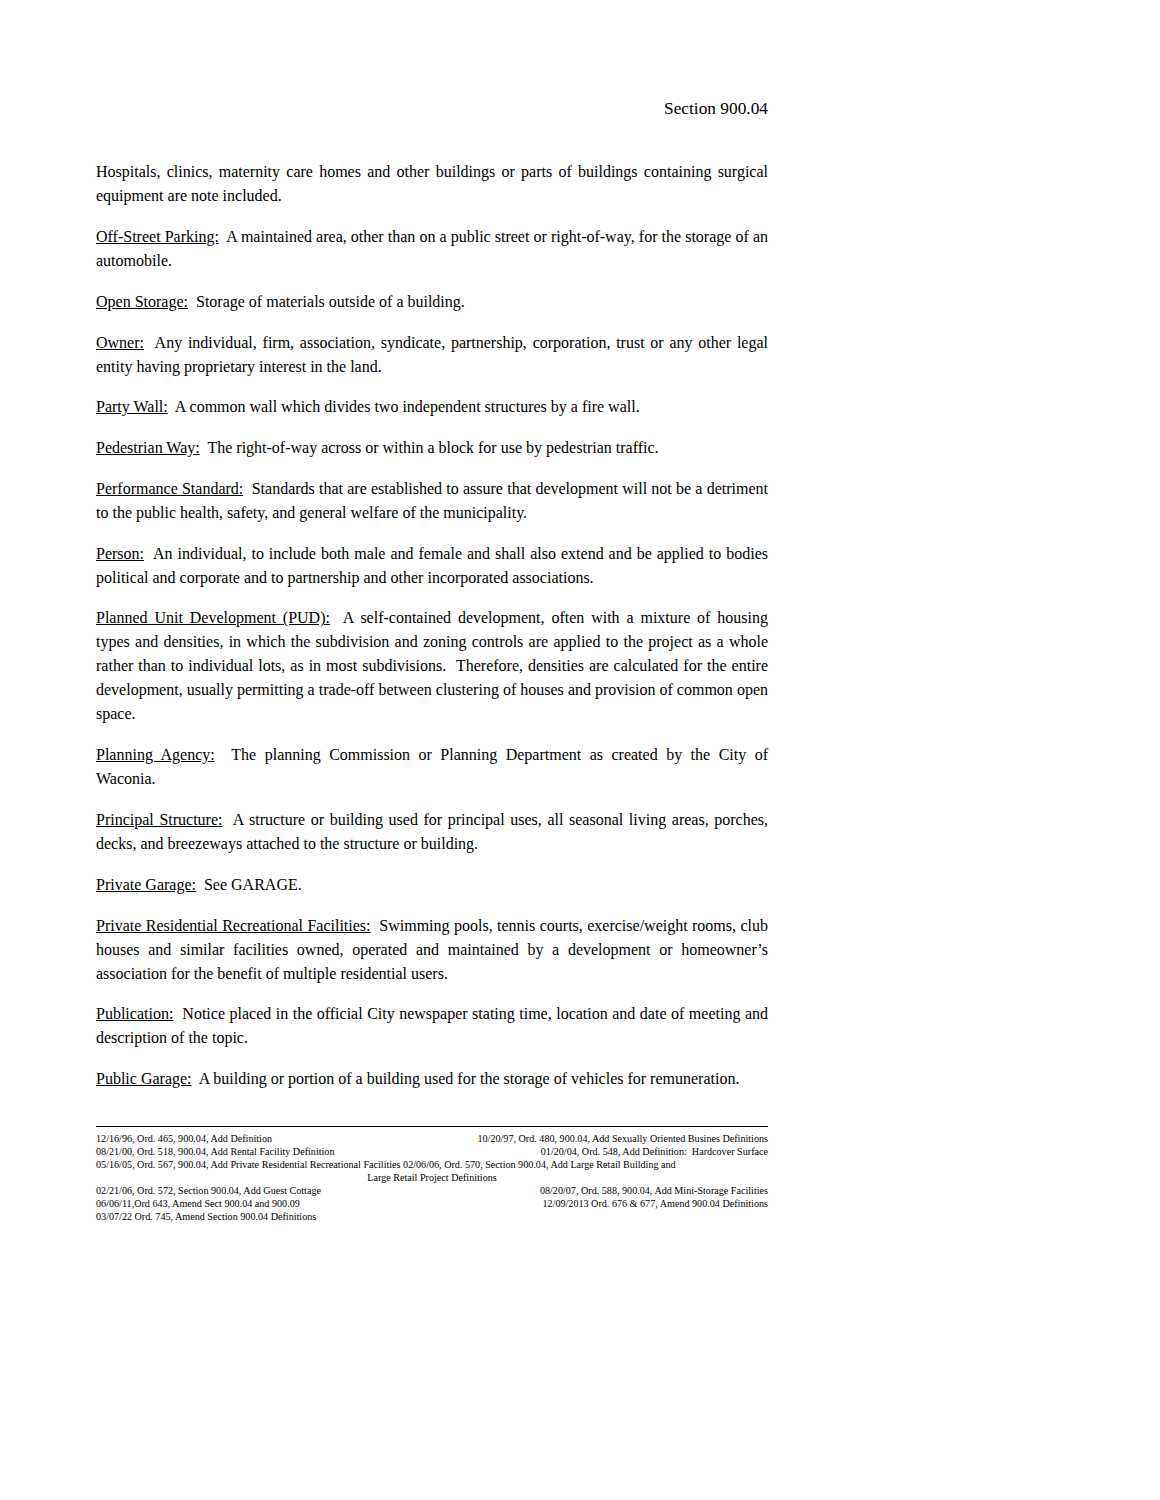Section 900.04
Hospitals, clinics, maternity care homes and other buildings or parts of buildings containing surgical equipment are note included.
Off-Street Parking: A maintained area, other than on a public street or right-of-way, for the storage of an automobile.
Open Storage: Storage of materials outside of a building.
Owner: Any individual, firm, association, syndicate, partnership, corporation, trust or any other legal entity having proprietary interest in the land.
Party Wall: A common wall which divides two independent structures by a fire wall.
Pedestrian Way: The right-of-way across or within a block for use by pedestrian traffic.
Performance Standard: Standards that are established to assure that development will not be a detriment to the public health, safety, and general welfare of the municipality.
Person: An individual, to include both male and female and shall also extend and be applied to bodies political and corporate and to partnership and other incorporated associations.
Planned Unit Development (PUD): A self-contained development, often with a mixture of housing types and densities, in which the subdivision and zoning controls are applied to the project as a whole rather than to individual lots, as in most subdivisions. Therefore, densities are calculated for the entire development, usually permitting a trade-off between clustering of houses and provision of common open space.
Planning Agency: The planning Commission or Planning Department as created by the City of Waconia.
Principal Structure: A structure or building used for principal uses, all seasonal living areas, porches, decks, and breezeways attached to the structure or building.
Private Garage: See GARAGE.
Private Residential Recreational Facilities: Swimming pools, tennis courts, exercise/weight rooms, club houses and similar facilities owned, operated and maintained by a development or homeowner’s association for the benefit of multiple residential users.
Publication: Notice placed in the official City newspaper stating time, location and date of meeting and description of the topic.
Public Garage: A building or portion of a building used for the storage of vehicles for remuneration.
| 12/16/96, Ord. 465, 900.04, Add Definition | 10/20/97, Ord. 480, 900.04, Add Sexually Oriented Busines Definitions |
| 08/21/00, Ord. 518, 900.04, Add Rental Facility Definition | 01/20/04, Ord. 548, Add Definition: Hardcover Surface |
| 05/16/05, Ord. 567, 900.04, Add Private Residential Recreational Facilities 02/06/06, Ord. 570, Section 900.04, Add Large Retail Building and |
| Large Retail Project Definitions |
| 02/21/06, Ord. 572, Section 900.04, Add Guest Cottage | 08/20/07, Ord. 588, 900.04, Add Mini-Storage Facilities |
| 06/06/11,Ord 643, Amend Sect 900.04 and 900.09 | 12/09/2013 Ord. 676 & 677, Amend 900.04 Definitions |
| 03/07/22 Ord. 745, Amend Section 900.04 Definitions | |